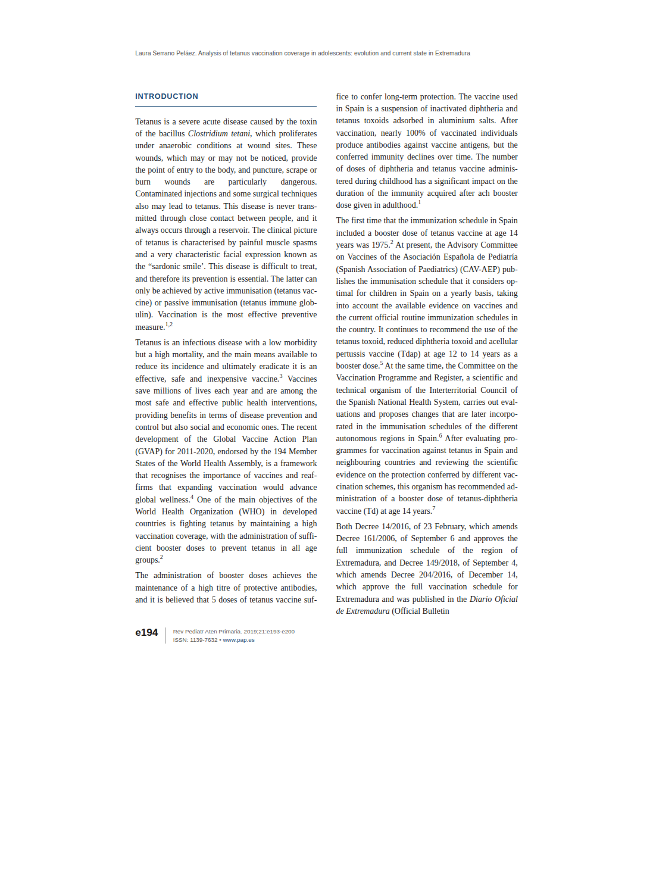Laura Serrano Peláez. Analysis of tetanus vaccination coverage in adolescents: evolution and current state in Extremadura
Introduction
Tetanus is a severe acute disease caused by the toxin of the bacillus Clostridium tetani, which proliferates under anaerobic conditions at wound sites. These wounds, which may or may not be noticed, provide the point of entry to the body, and puncture, scrape or burn wounds are particularly dangerous. Contaminated injections and some surgical techniques also may lead to tetanus. This disease is never transmitted through close contact between people, and it always occurs through a reservoir. The clinical picture of tetanus is characterised by painful muscle spasms and a very characteristic facial expression known as the “sardonic smile’. This disease is difficult to treat, and therefore its prevention is essential. The latter can only be achieved by active immunisation (tetanus vaccine) or passive immunisation (tetanus immune globulin). Vaccination is the most effective preventive measure.1,2
Tetanus is an infectious disease with a low morbidity but a high mortality, and the main means available to reduce its incidence and ultimately eradicate it is an effective, safe and inexpensive vaccine.3 Vaccines save millions of lives each year and are among the most safe and effective public health interventions, providing benefits in terms of disease prevention and control but also social and economic ones. The recent development of the Global Vaccine Action Plan (GVAP) for 2011-2020, endorsed by the 194 Member States of the World Health Assembly, is a framework that recognises the importance of vaccines and reaffirms that expanding vaccination would advance global wellness.4 One of the main objectives of the World Health Organization (WHO) in developed countries is fighting tetanus by maintaining a high vaccination coverage, with the administration of sufficient booster doses to prevent tetanus in all age groups.2
The administration of booster doses achieves the maintenance of a high titre of protective antibodies, and it is believed that 5 doses of tetanus vaccine suffice to confer long-term protection. The vaccine used in Spain is a suspension of inactivated diphtheria and tetanus toxoids adsorbed in aluminium salts. After vaccination, nearly 100% of vaccinated individuals produce antibodies against vaccine antigens, but the conferred immunity declines over time. The number of doses of diphtheria and tetanus vaccine administered during childhood has a significant impact on the duration of the immunity acquired after ach booster dose given in adulthood.1
The first time that the immunization schedule in Spain included a booster dose of tetanus vaccine at age 14 years was 1975.2 At present, the Advisory Committee on Vaccines of the Asociación Española de Pediatría (Spanish Association of Paediatrics) (CAV-AEP) publishes the immunisation schedule that it considers optimal for children in Spain on a yearly basis, taking into account the available evidence on vaccines and the current official routine immunization schedules in the country. It continues to recommend the use of the tetanus toxoid, reduced diphtheria toxoid and acellular pertussis vaccine (Tdap) at age 12 to 14 years as a booster dose.5 At the same time, the Committee on the Vaccination Programme and Register, a scientific and technical organism of the Interterritorial Council of the Spanish National Health System, carries out evaluations and proposes changes that are later incorporated in the immunisation schedules of the different autonomous regions in Spain.6 After evaluating programmes for vaccination against tetanus in Spain and neighbouring countries and reviewing the scientific evidence on the protection conferred by different vaccination schemes, this organism has recommended administration of a booster dose of tetanus-diphtheria vaccine (Td) at age 14 years.7
Both Decree 14/2016, of 23 February, which amends Decree 161/2006, of September 6 and approves the full immunization schedule of the region of Extremadura, and Decree 149/2018, of September 4, which amends Decree 204/2016, of December 14, which approve the full vaccination schedule for Extremadura and was published in the Diario Oficial de Extremadura (Official Bulletin
e194
Rev Pediatr Aten Primaria. 2019;21:e193-e200
ISSN: 1139-7632 • www.pap.es